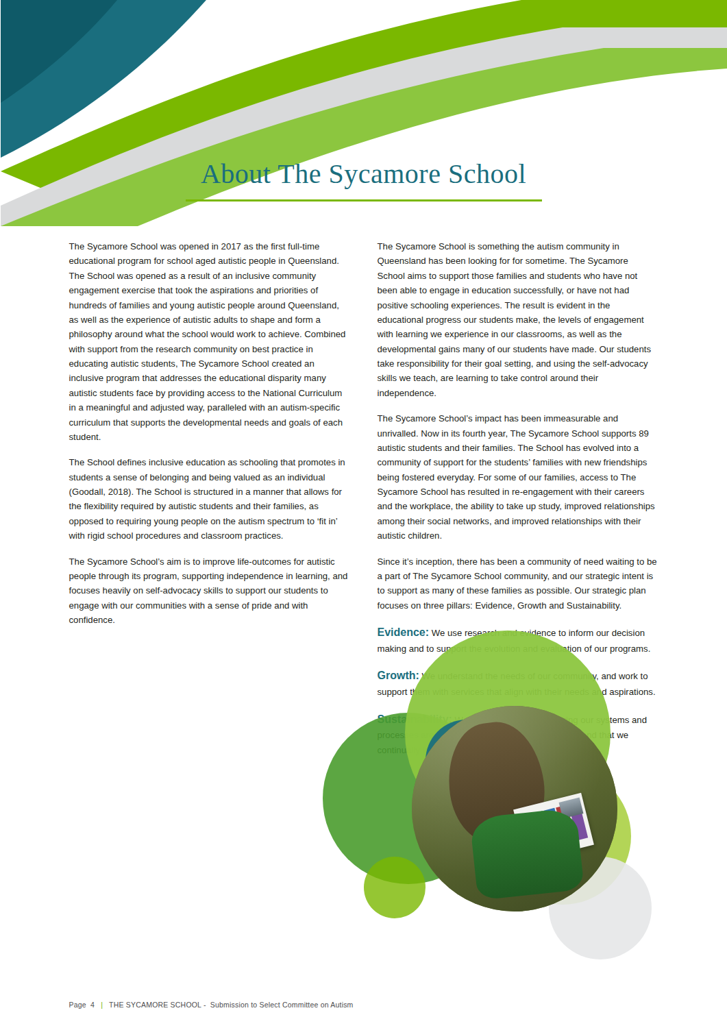About The Sycamore School
The Sycamore School was opened in 2017 as the first full-time educational program for school aged autistic people in Queensland. The School was opened as a result of an inclusive community engagement exercise that took the aspirations and priorities of hundreds of families and young autistic people around Queensland, as well as the experience of autistic adults to shape and form a philosophy around what the school would work to achieve. Combined with support from the research community on best practice in educating autistic students, The Sycamore School created an inclusive program that addresses the educational disparity many autistic students face by providing access to the National Curriculum in a meaningful and adjusted way, paralleled with an autism-specific curriculum that supports the developmental needs and goals of each student.
The School defines inclusive education as schooling that promotes in students a sense of belonging and being valued as an individual (Goodall, 2018). The School is structured in a manner that allows for the flexibility required by autistic students and their families, as opposed to requiring young people on the autism spectrum to ‘fit in’ with rigid school procedures and classroom practices.
The Sycamore School’s aim is to improve life-outcomes for autistic people through its program, supporting independence in learning, and focuses heavily on self-advocacy skills to support our students to engage with our communities with a sense of pride and with confidence.
The Sycamore School is something the autism community in Queensland has been looking for for sometime. The Sycamore School aims to support those families and students who have not been able to engage in education successfully, or have not had positive schooling experiences. The result is evident in the educational progress our students make, the levels of engagement with learning we experience in our classrooms, as well as the developmental gains many of our students have made. Our students take responsibility for their goal setting, and using the self-advocacy skills we teach, are learning to take control around their independence.
The Sycamore School’s impact has been immeasurable and unrivalled. Now in its fourth year, The Sycamore School supports 89 autistic students and their families. The School has evolved into a community of support for the students’ families with new friendships being fostered everyday. For some of our families, access to The Sycamore School has resulted in re-engagement with their careers and the workplace, the ability to take up study, improved relationships among their social networks, and improved relationships with their autistic children.
Since it’s inception, there has been a community of need waiting to be a part of The Sycamore School community, and our strategic intent is to support as many of these families as possible. Our strategic plan focuses on three pillars: Evidence, Growth and Sustainability.
Evidence: We use research and evidence to inform our decision making and to support the evolution and evaluation of our programs.
Growth: We understand the needs of our community, and work to support them with services that align with their needs and aspirations.
Sustainability: We work internally on ensuring our systems and processes are aligned with our strategic objectives and that we continually look for ways to improve on how we deliver.
Page 4 | THE SYCAMORE SCHOOL - Submission to Select Committee on Autism